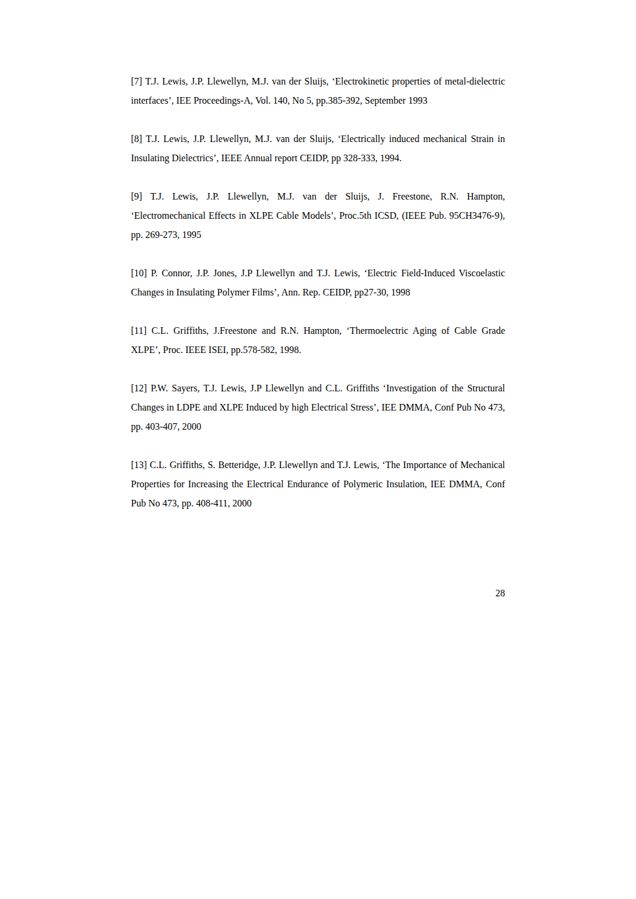[7] T.J. Lewis, J.P. Llewellyn, M.J. van der Sluijs, ‘Electrokinetic properties of metal-dielectric interfaces’, IEE Proceedings-A, Vol. 140, No 5, pp.385-392, September 1993
[8] T.J. Lewis, J.P. Llewellyn, M.J. van der Sluijs, ‘Electrically induced mechanical Strain in Insulating Dielectrics’, IEEE Annual report CEIDP, pp 328-333, 1994.
[9] T.J. Lewis, J.P. Llewellyn, M.J. van der Sluijs, J. Freestone, R.N. Hampton, ‘Electromechanical Effects in XLPE Cable Models’, Proc.5th ICSD, (IEEE Pub. 95CH3476-9), pp. 269-273, 1995
[10] P. Connor, J.P. Jones, J.P Llewellyn and T.J. Lewis, ‘Electric Field-Induced Viscoelastic Changes in Insulating Polymer Films’, Ann. Rep. CEIDP, pp27-30, 1998
[11] C.L. Griffiths, J.Freestone and R.N. Hampton, ‘Thermoelectric Aging of Cable Grade XLPE’, Proc. IEEE ISEI, pp.578-582, 1998.
[12] P.W. Sayers, T.J. Lewis, J.P Llewellyn and C.L. Griffiths ‘Investigation of the Structural Changes in LDPE and XLPE Induced by high Electrical Stress’, IEE DMMA, Conf Pub No 473, pp. 403-407, 2000
[13] C.L. Griffiths, S. Betteridge, J.P. Llewellyn and T.J. Lewis, ‘The Importance of Mechanical Properties for Increasing the Electrical Endurance of Polymeric Insulation, IEE DMMA, Conf Pub No 473, pp. 408-411, 2000
28